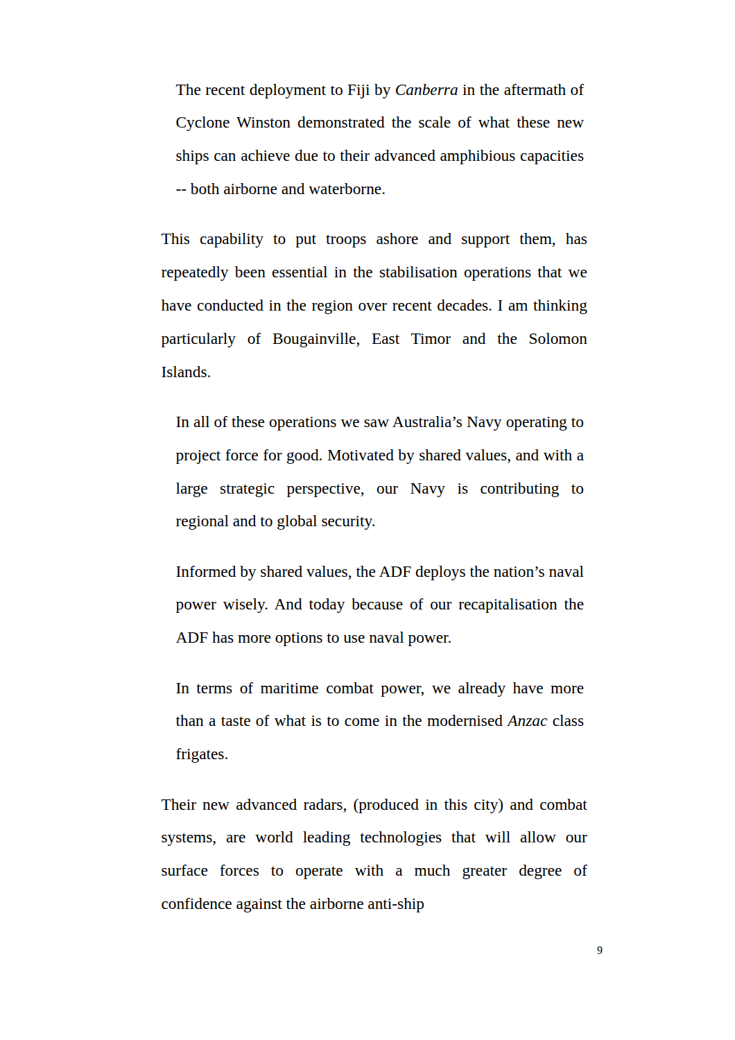The recent deployment to Fiji by Canberra in the aftermath of Cyclone Winston demonstrated the scale of what these new ships can achieve due to their advanced amphibious capacities -- both airborne and waterborne.
This capability to put troops ashore and support them, has repeatedly been essential in the stabilisation operations that we have conducted in the region over recent decades. I am thinking particularly of Bougainville, East Timor and the Solomon Islands.
In all of these operations we saw Australia’s Navy operating to project force for good. Motivated by shared values, and with a large strategic perspective, our Navy is contributing to regional and to global security.
Informed by shared values, the ADF deploys the nation’s naval power wisely. And today because of our recapitalisation the ADF has more options to use naval power.
In terms of maritime combat power, we already have more than a taste of what is to come in the modernised Anzac class frigates.
Their new advanced radars, (produced in this city) and combat systems, are world leading technologies that will allow our surface forces to operate with a much greater degree of confidence against the airborne anti-ship
9